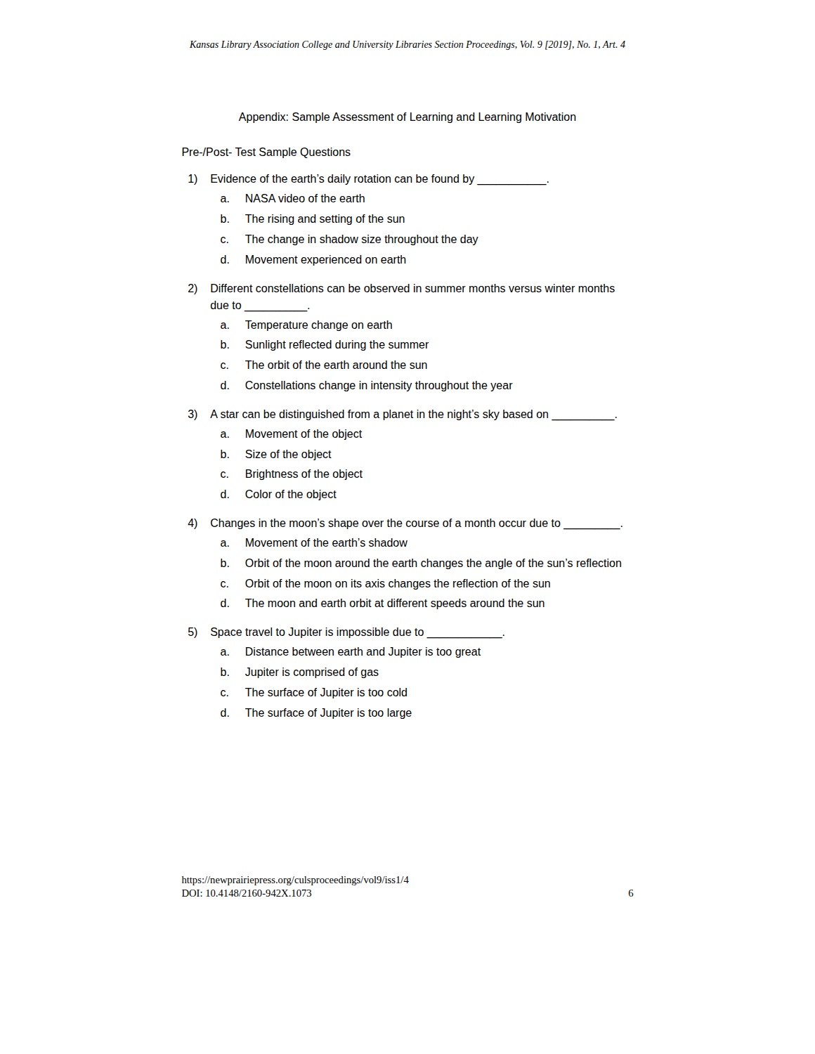Kansas Library Association College and University Libraries Section Proceedings, Vol. 9 [2019], No. 1, Art. 4
Appendix: Sample Assessment of Learning and Learning Motivation
Pre-/Post- Test Sample Questions
Evidence of the earth’s daily rotation can be found by ___________.
NASA video of the earth
The rising and setting of the sun
The change in shadow size throughout the day
Movement experienced on earth
Different constellations can be observed in summer months versus winter months due to __________.
Temperature change on earth
Sunlight reflected during the summer
The orbit of the earth around the sun
Constellations change in intensity throughout the year
A star can be distinguished from a planet in the night’s sky based on __________.
Movement of the object
Size of the object
Brightness of the object
Color of the object
Changes in the moon’s shape over the course of a month occur due to _________.
Movement of the earth’s shadow
Orbit of the moon around the earth changes the angle of the sun’s reflection
Orbit of the moon on its axis changes the reflection of the sun
The moon and earth orbit at different speeds around the sun
Space travel to Jupiter is impossible due to ____________.
Distance between earth and Jupiter is too great
Jupiter is comprised of gas
The surface of Jupiter is too cold
The surface of Jupiter is too large
https://newprairiepress.org/culsproceedings/vol9/iss1/4
DOI: 10.4148/2160-942X.1073
6